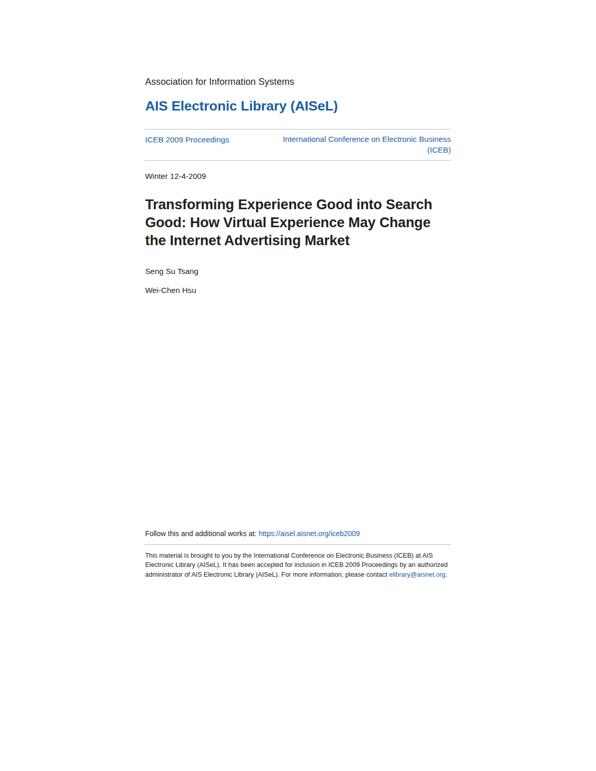Association for Information Systems
AIS Electronic Library (AISeL)
ICEB 2009 Proceedings
International Conference on Electronic Business
(ICEB)
Winter 12-4-2009
Transforming Experience Good into Search Good: How Virtual Experience May Change the Internet Advertising Market
Seng Su Tsang
Wei-Chen Hsu
Follow this and additional works at: https://aisel.aisnet.org/iceb2009
This material is brought to you by the International Conference on Electronic Business (ICEB) at AIS Electronic Library (AISeL). It has been accepted for inclusion in ICEB 2009 Proceedings by an authorized administrator of AIS Electronic Library (AISeL). For more information, please contact elibrary@aisnet.org.